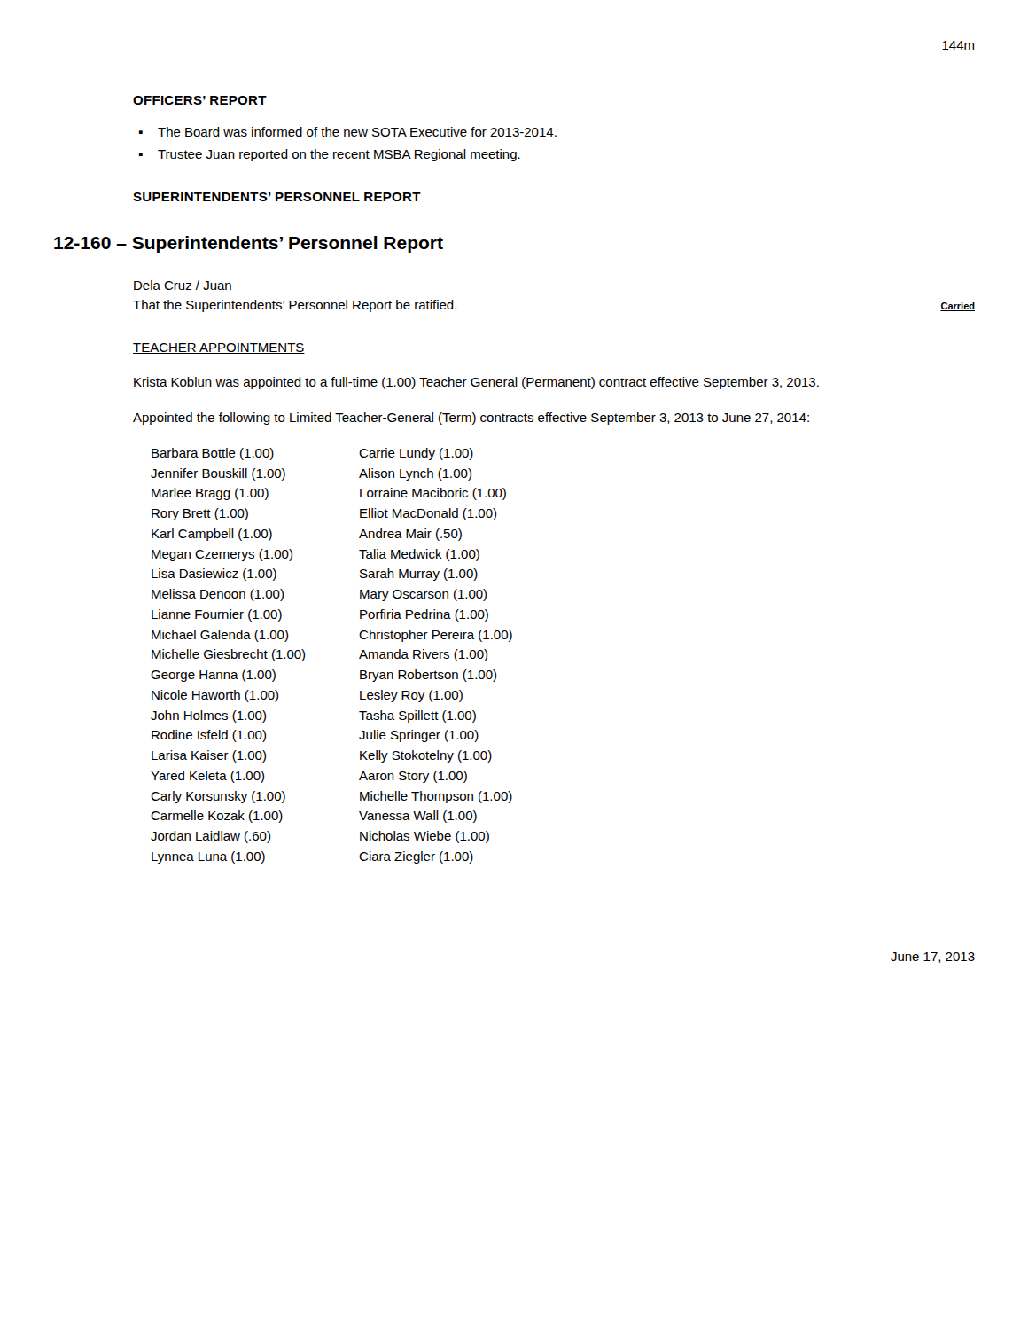144m
OFFICERS’ REPORT
The Board was informed of the new SOTA Executive for 2013-2014.
Trustee Juan reported on the recent MSBA Regional meeting.
SUPERINTENDENTS’ PERSONNEL REPORT
12-160 – Superintendents’ Personnel Report
Dela Cruz / Juan
That the Superintendents’ Personnel Report be ratified. Carried
TEACHER APPOINTMENTS
Krista Koblun was appointed to a full-time (1.00) Teacher General (Permanent) contract effective September 3, 2013.
Appointed the following to Limited Teacher-General (Term) contracts effective September 3, 2013 to June 27, 2014:
| Barbara Bottle (1.00) | Carrie Lundy (1.00) |
| Jennifer Bouskill (1.00) | Alison Lynch (1.00) |
| Marlee Bragg (1.00) | Lorraine Maciboric (1.00) |
| Rory Brett (1.00) | Elliot MacDonald (1.00) |
| Karl Campbell (1.00) | Andrea Mair (.50) |
| Megan Czemerys (1.00) | Talia Medwick (1.00) |
| Lisa Dasiewicz (1.00) | Sarah Murray (1.00) |
| Melissa Denoon (1.00) | Mary Oscarson (1.00) |
| Lianne Fournier (1.00) | Porfiria Pedrina (1.00) |
| Michael Galenda (1.00) | Christopher Pereira (1.00) |
| Michelle Giesbrecht (1.00) | Amanda Rivers (1.00) |
| George Hanna (1.00) | Bryan Robertson (1.00) |
| Nicole Haworth (1.00) | Lesley Roy (1.00) |
| John Holmes (1.00) | Tasha Spillett (1.00) |
| Rodine Isfeld (1.00) | Julie Springer (1.00) |
| Larisa Kaiser (1.00) | Kelly Stokotelny (1.00) |
| Yared Keleta (1.00) | Aaron Story (1.00) |
| Carly Korsunsky (1.00) | Michelle Thompson (1.00) |
| Carmelle Kozak (1.00) | Vanessa Wall (1.00) |
| Jordan Laidlaw (.60) | Nicholas Wiebe (1.00) |
| Lynnea Luna (1.00) | Ciara Ziegler (1.00) |
June 17, 2013